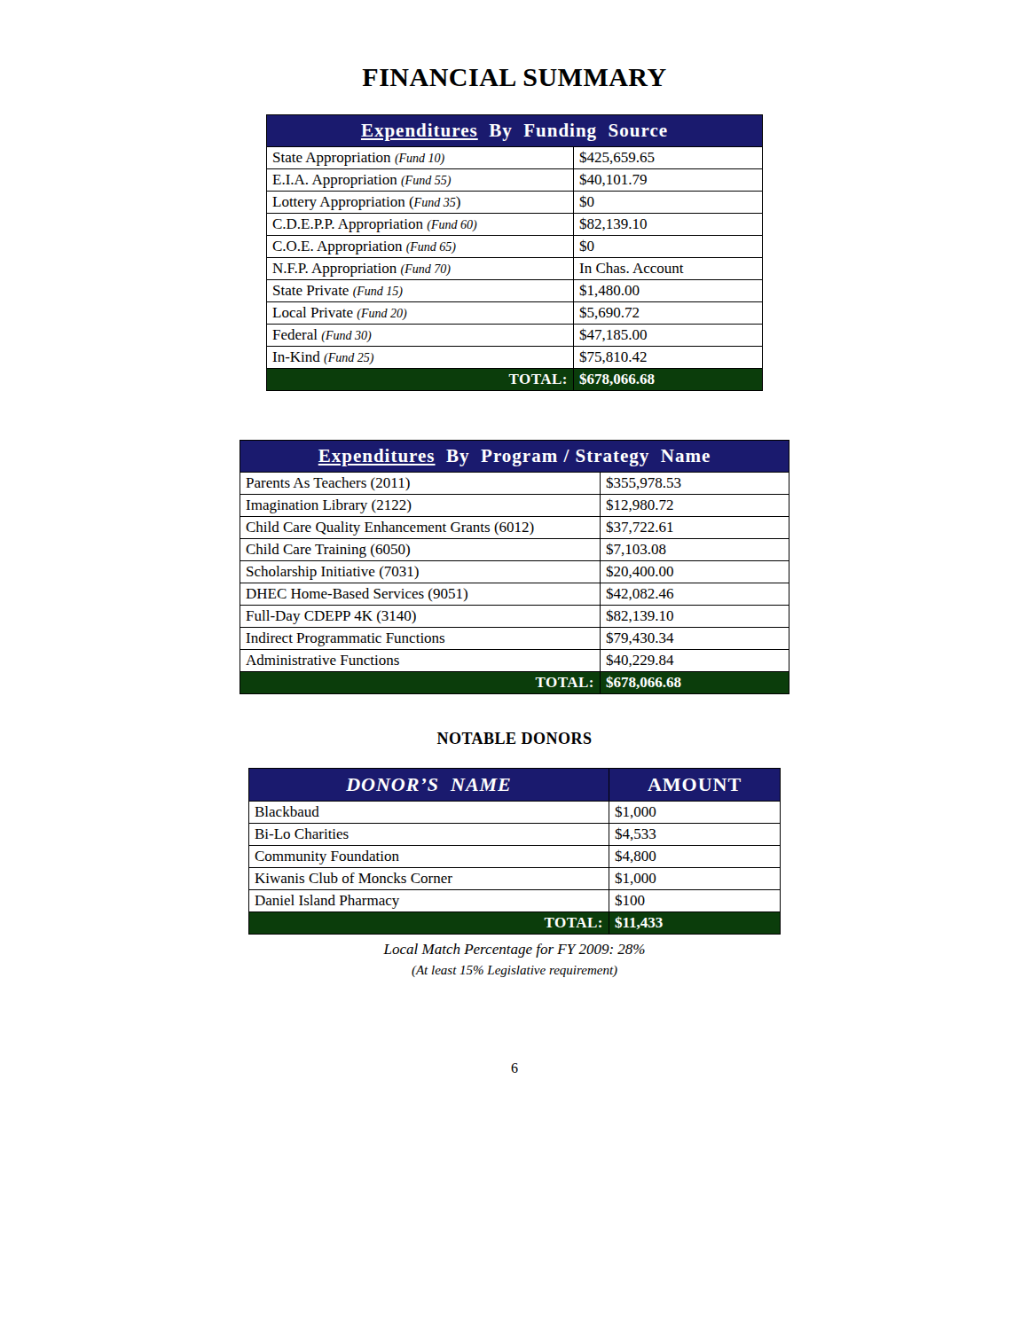FINANCIAL SUMMARY
| Expenditures By Funding Source |
| --- |
| State Appropriation (Fund 10) | $425,659.65 |
| E.I.A. Appropriation (Fund 55) | $40,101.79 |
| Lottery Appropriation ( Fund 35 ) | $0 |
| C.D.E.P.P. Appropriation (Fund 60) | $82,139.10 |
| C.O.E. Appropriation (Fund 65) | $0 |
| N.F.P. Appropriation (Fund 70) | In Chas. Account |
| State Private (Fund 15) | $1,480.00 |
| Local Private (Fund 20) | $5,690.72 |
| Federal (Fund 30) | $47,185.00 |
| In-Kind (Fund 25) | $75,810.42 |
| TOTAL: | $678,066.68 |
| Expenditures By Program / Strategy Name |
| --- |
| Parents As Teachers (2011) | $355,978.53 |
| Imagination Library (2122) | $12,980.72 |
| Child Care Quality Enhancement Grants (6012) | $37,722.61 |
| Child Care Training (6050) | $7,103.08 |
| Scholarship Initiative (7031) | $20,400.00 |
| DHEC Home-Based Services (9051) | $42,082.46 |
| Full-Day CDEPP 4K (3140) | $82,139.10 |
| Indirect Programmatic Functions | $79,430.34 |
| Administrative Functions | $40,229.84 |
| TOTAL: | $678,066.68 |
NOTABLE DONORS
| DONOR’S NAME | AMOUNT |
| --- | --- |
| Blackbaud | $1,000 |
| Bi-Lo Charities | $4,533 |
| Community Foundation | $4,800 |
| Kiwanis Club of Moncks Corner | $1,000 |
| Daniel Island Pharmacy | $100 |
| TOTAL: | $11,433 |
Local Match Percentage for FY 2009: 28%
(At least 15% Legislative requirement)
6